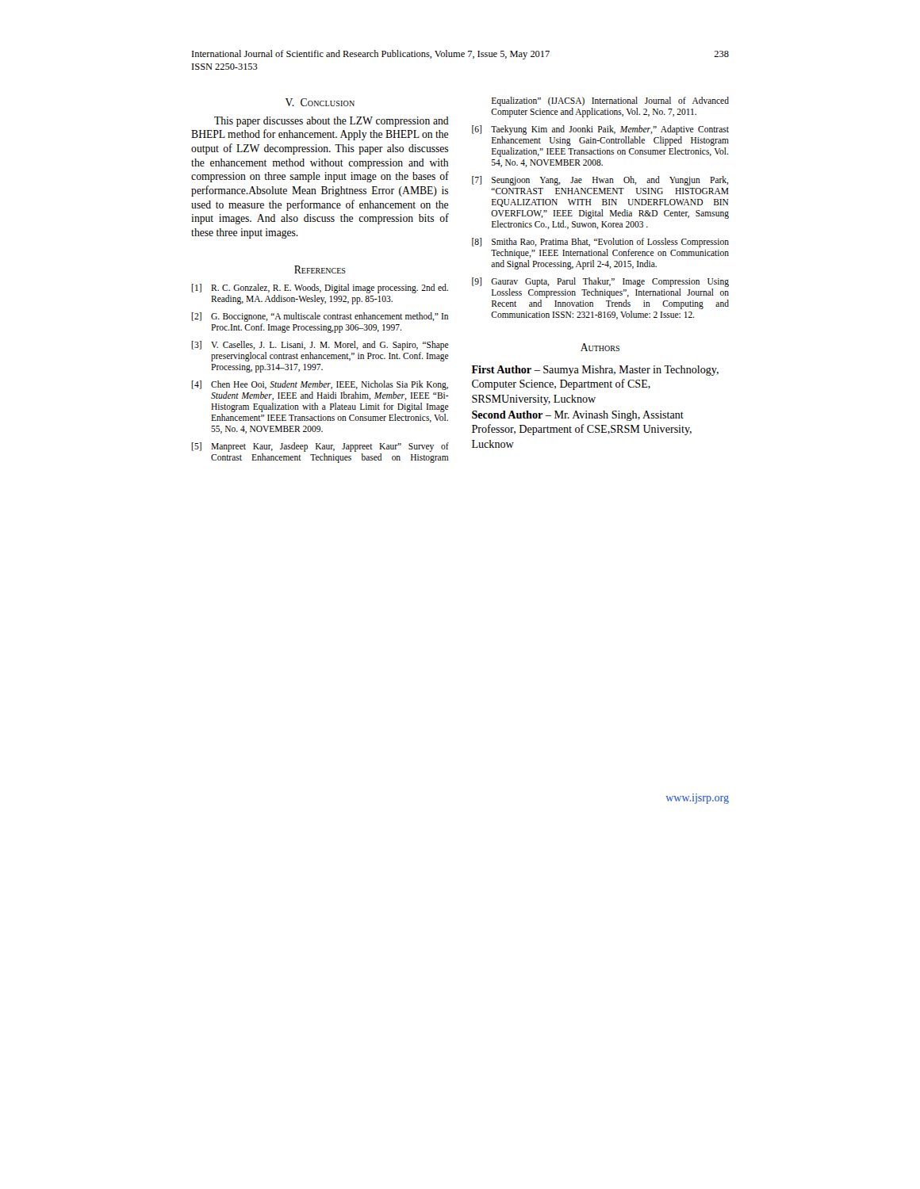International Journal of Scientific and Research Publications, Volume 7, Issue 5, May 2017
ISSN 2250-3153
238
V. Conclusion
This paper discusses about the LZW compression and BHEPL method for enhancement. Apply the BHEPL on the output of LZW decompression. This paper also discusses the enhancement method without compression and with compression on three sample input image on the bases of performance.Absolute Mean Brightness Error (AMBE) is used to measure the performance of enhancement on the input images. And also discuss the compression bits of these three input images.
References
[1] R. C. Gonzalez, R. E. Woods, Digital image processing. 2nd ed. Reading, MA. Addison-Wesley, 1992, pp. 85-103.
[2] G. Boccignone, “A multiscale contrast enhancement method,” In Proc.Int. Conf. Image Processing,pp 306–309, 1997.
[3] V. Caselles, J. L. Lisani, J. M. Morel, and G. Sapiro, “Shape preservinglocal contrast enhancement,” in Proc. Int. Conf. Image Processing, pp.314–317, 1997.
[4] Chen Hee Ooi, Student Member, IEEE, Nicholas Sia Pik Kong, Student Member, IEEE and Haidi Ibrahim, Member, IEEE “Bi-Histogram Equalization with a Plateau Limit for Digital Image Enhancement” IEEE Transactions on Consumer Electronics, Vol. 55, No. 4, NOVEMBER 2009.
[5] Manpreet Kaur, Jasdeep Kaur, Jappreet Kaur” Survey of Contrast Enhancement Techniques based on Histogram Equalization” (IJACSA) International Journal of Advanced Computer Science and Applications, Vol. 2, No. 7, 2011.
[6] Taekyung Kim and Joonki Paik, Member,” Adaptive Contrast Enhancement Using Gain-Controllable Clipped Histogram Equalization,” IEEE Transactions on Consumer Electronics, Vol. 54, No. 4, NOVEMBER 2008.
[7] Seungjoon Yang, Jae Hwan Oh, and Yungjun Park, “CONTRAST ENHANCEMENT USING HISTOGRAM EQUALIZATION WITH BIN UNDERFLOWAND BIN OVERFLOW,” IEEE Digital Media R&D Center, Samsung Electronics Co., Ltd., Suwon, Korea 2003 .
[8] Smitha Rao, Pratima Bhat, “Evolution of Lossless Compression Technique,” IEEE International Conference on Communication and Signal Processing, April 2-4, 2015, India.
[9] Gaurav Gupta, Parul Thakur,” Image Compression Using Lossless Compression Techniques”, International Journal on Recent and Innovation Trends in Computing and Communication ISSN: 2321-8169, Volume: 2 Issue: 12.
Authors
First Author – Saumya Mishra, Master in Technology, Computer Science, Department of CSE, SRSMUniversity, Lucknow
Second Author – Mr. Avinash Singh, Assistant Professor, Department of CSE,SRSM University, Lucknow
www.ijsrp.org